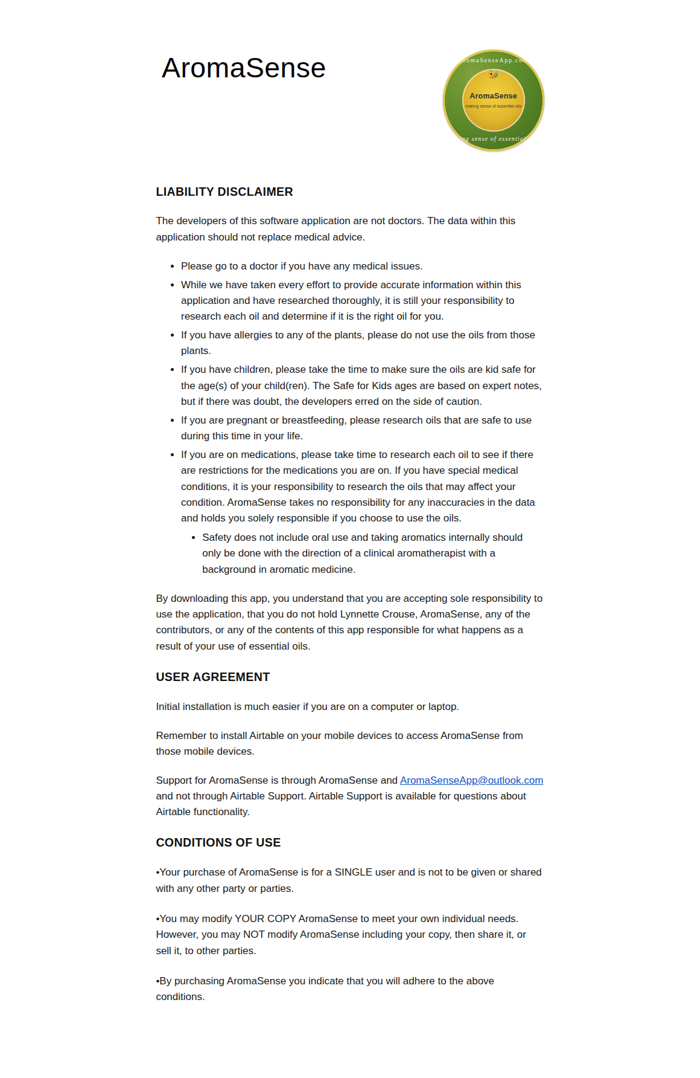AromaSense
AromaSenseApp.com 🐝 AromaSense making sense of essential oils Making sense of essential oils
LIABILITY DISCLAIMER
The developers of this software application are not doctors. The data within this application should not replace medical advice.
Please go to a doctor if you have any medical issues.
While we have taken every effort to provide accurate information within this application and have researched thoroughly, it is still your responsibility to research each oil and determine if it is the right oil for you.
If you have allergies to any of the plants, please do not use the oils from those plants.
If you have children, please take the time to make sure the oils are kid safe for the age(s) of your child(ren). The Safe for Kids ages are based on expert notes, but if there was doubt, the developers erred on the side of caution.
If you are pregnant or breastfeeding, please research oils that are safe to use during this time in your life.
If you are on medications, please take time to research each oil to see if there are restrictions for the medications you are on. If you have special medical conditions, it is your responsibility to research the oils that may affect your condition. AromaSense takes no responsibility for any inaccuracies in the data and holds you solely responsible if you choose to use the oils.
Safety does not include oral use and taking aromatics internally should only be done with the direction of a clinical aromatherapist with a background in aromatic medicine.
By downloading this app, you understand that you are accepting sole responsibility to use the application, that you do not hold Lynnette Crouse, AromaSense, any of the contributors, or any of the contents of this app responsible for what happens as a result of your use of essential oils.
USER AGREEMENT
Initial installation is much easier if you are on a computer or laptop.
Remember to install Airtable on your mobile devices to access AromaSense from those mobile devices.
Support for AromaSense is through AromaSense and AromaSenseApp@outlook.com and not through Airtable Support. Airtable Support is available for questions about Airtable functionality.
CONDITIONS OF USE
•Your purchase of AromaSense is for a SINGLE user and is not to be given or shared with any other party or parties.
•You may modify YOUR COPY AromaSense to meet your own individual needs. However, you may NOT modify AromaSense including your copy, then share it, or sell it, to other parties.
•By purchasing AromaSense you indicate that you will adhere to the above conditions.